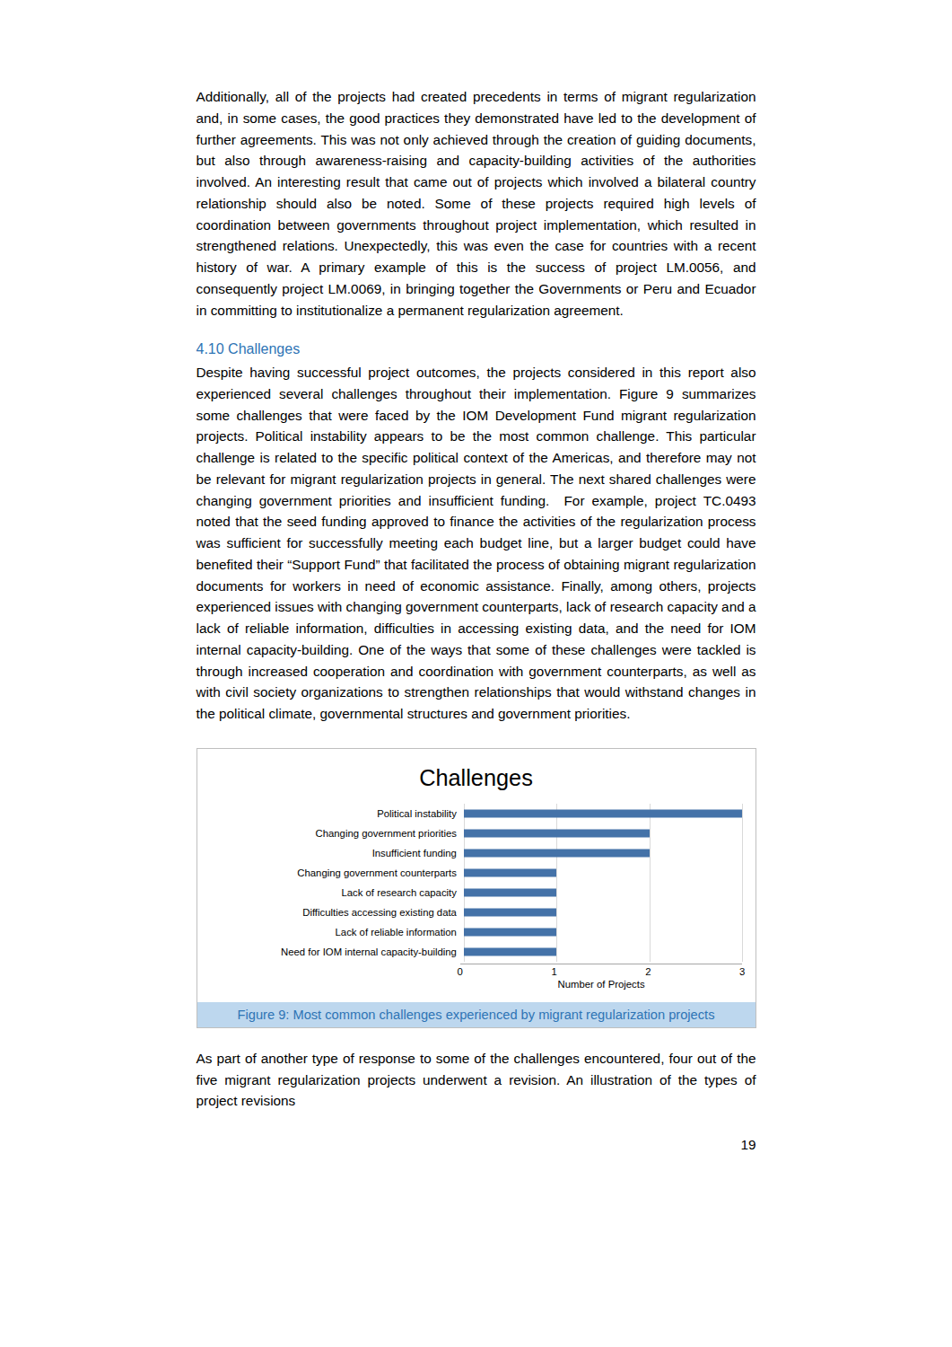Additionally, all of the projects had created precedents in terms of migrant regularization and, in some cases, the good practices they demonstrated have led to the development of further agreements. This was not only achieved through the creation of guiding documents, but also through awareness-raising and capacity-building activities of the authorities involved. An interesting result that came out of projects which involved a bilateral country relationship should also be noted. Some of these projects required high levels of coordination between governments throughout project implementation, which resulted in strengthened relations. Unexpectedly, this was even the case for countries with a recent history of war. A primary example of this is the success of project LM.0056, and consequently project LM.0069, in bringing together the Governments or Peru and Ecuador in committing to institutionalize a permanent regularization agreement.
4.10 Challenges
Despite having successful project outcomes, the projects considered in this report also experienced several challenges throughout their implementation. Figure 9 summarizes some challenges that were faced by the IOM Development Fund migrant regularization projects. Political instability appears to be the most common challenge. This particular challenge is related to the specific political context of the Americas, and therefore may not be relevant for migrant regularization projects in general. The next shared challenges were changing government priorities and insufficient funding. For example, project TC.0493 noted that the seed funding approved to finance the activities of the regularization process was sufficient for successfully meeting each budget line, but a larger budget could have benefited their “Support Fund” that facilitated the process of obtaining migrant regularization documents for workers in need of economic assistance. Finally, among others, projects experienced issues with changing government counterparts, lack of research capacity and a lack of reliable information, difficulties in accessing existing data, and the need for IOM internal capacity-building. One of the ways that some of these challenges were tackled is through increased cooperation and coordination with government counterparts, as well as with civil society organizations to strengthen relationships that would withstand changes in the political climate, governmental structures and government priorities.
Challenges
Political instability
Changing government priorities
Insufficient funding
Changing government counterparts
Lack of research capacity
Difficulties accessing existing data
Lack of reliable information
Need for IOM internal capacity-building
0 1 2 3
Number of Projects
Figure 9: Most common challenges experienced by migrant regularization projects
As part of another type of response to some of the challenges encountered, four out of the five migrant regularization projects underwent a revision. An illustration of the types of project revisions
19